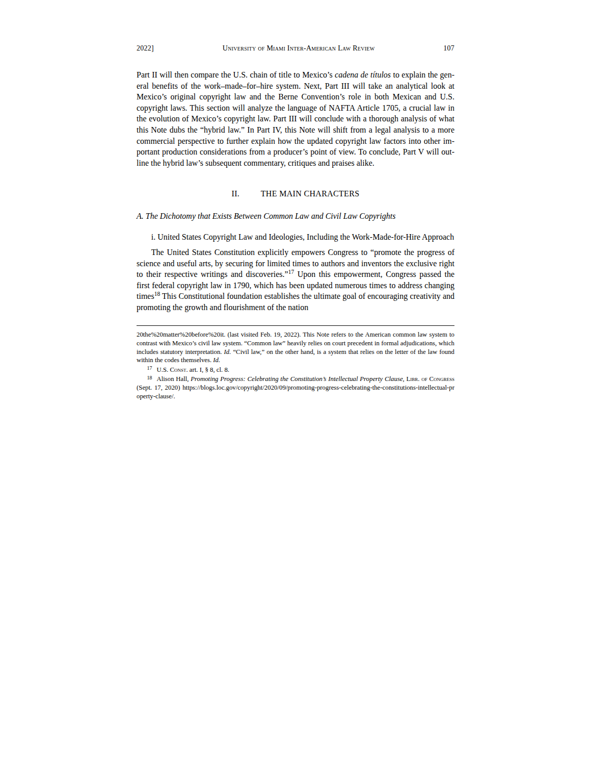2022] University of Miami Inter-American Law Review 107
Part II will then compare the U.S. chain of title to Mexico’s cadena de títulos to explain the general benefits of the work–made–for–hire system. Next, Part III will take an analytical look at Mexico’s original copyright law and the Berne Convention’s role in both Mexican and U.S. copyright laws. This section will analyze the language of NAFTA Article 1705, a crucial law in the evolution of Mexico’s copyright law. Part III will conclude with a thorough analysis of what this Note dubs the “hybrid law.” In Part IV, this Note will shift from a legal analysis to a more commercial perspective to further explain how the updated copyright law factors into other important production considerations from a producer’s point of view. To conclude, Part V will outline the hybrid law’s subsequent commentary, critiques and praises alike.
II. THE MAIN CHARACTERS
A. The Dichotomy that Exists Between Common Law and Civil Law Copyrights
i. United States Copyright Law and Ideologies, Including the Work-Made-for-Hire Approach
The United States Constitution explicitly empowers Congress to “promote the progress of science and useful arts, by securing for limited times to authors and inventors the exclusive right to their respective writings and discoveries.”17 Upon this empowerment, Congress passed the first federal copyright law in 1790, which has been updated numerous times to address changing times18 This Constitutional foundation establishes the ultimate goal of encouraging creativity and promoting the growth and flourishment of the nation
20the%20matter%20before%20it. (last visited Feb. 19, 2022). This Note refers to the American common law system to contrast with Mexico’s civil law system. “Common law” heavily relies on court precedent in formal adjudications, which includes statutory interpretation. Id. “Civil law,” on the other hand, is a system that relies on the letter of the law found within the codes themselves. Id.
17 U.S. Const. art. I, § 8, cl. 8.
18 Alison Hall, Promoting Progress: Celebrating the Constitution’s Intellectual Property Clause, Libr. of Congress (Sept. 17, 2020) https://blogs.loc.gov/copyright/2020/09/promoting-progress-celebrating-the-constitutions-intellectual-property-clause/.